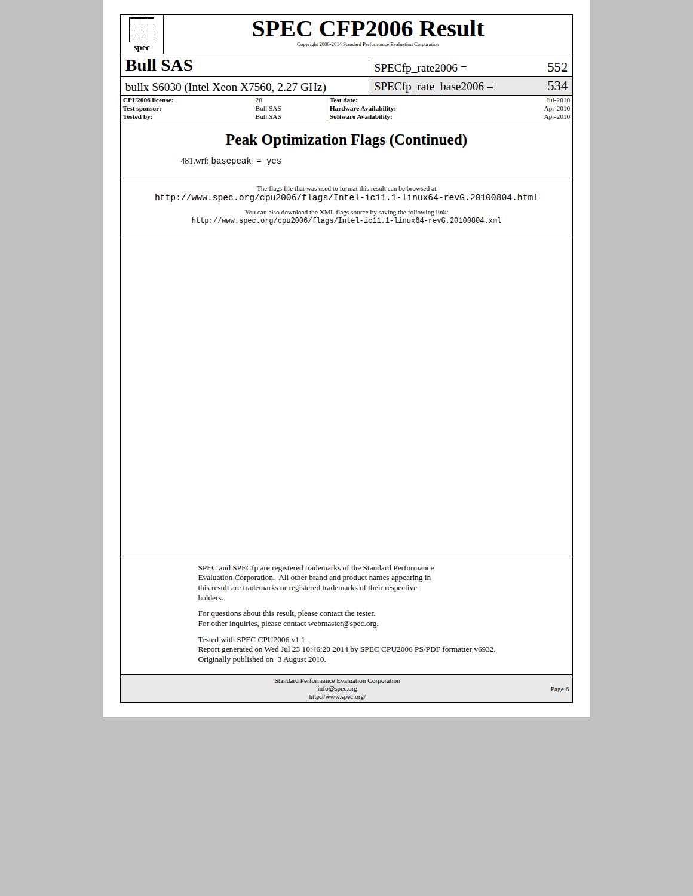spec
SPEC CFP2006 Result
Copyright 2006-2014 Standard Performance Evaluation Corporation
Bull SAS
SPECfp_rate2006 = 552
bullx S6030 (Intel Xeon X7560, 2.27 GHz)
SPECfp_rate_base2006 = 534
| CPU2006 license: | 20 | Test date: | Jul-2010 |
| Test sponsor: | Bull SAS | Hardware Availability: | Apr-2010 |
| Tested by: | Bull SAS | Software Availability: | Apr-2010 |
Peak Optimization Flags (Continued)
481.wrf: basepeak = yes
The flags file that was used to format this result can be browsed at
http://www.spec.org/cpu2006/flags/Intel-ic11.1-linux64-revG.20100804.html
You can also download the XML flags source by saving the following link:
http://www.spec.org/cpu2006/flags/Intel-ic11.1-linux64-revG.20100804.xml
SPEC and SPECfp are registered trademarks of the Standard Performance
Evaluation Corporation. All other brand and product names appearing in
this result are trademarks or registered trademarks of their respective
holders.
For questions about this result, please contact the tester.
For other inquiries, please contact webmaster@spec.org.
Tested with SPEC CPU2006 v1.1.
Report generated on Wed Jul 23 10:46:20 2014 by SPEC CPU2006 PS/PDF formatter v6932.
Originally published on 3 August 2010.
Standard Performance Evaluation Corporation
info@spec.org
http://www.spec.org/
Page 6